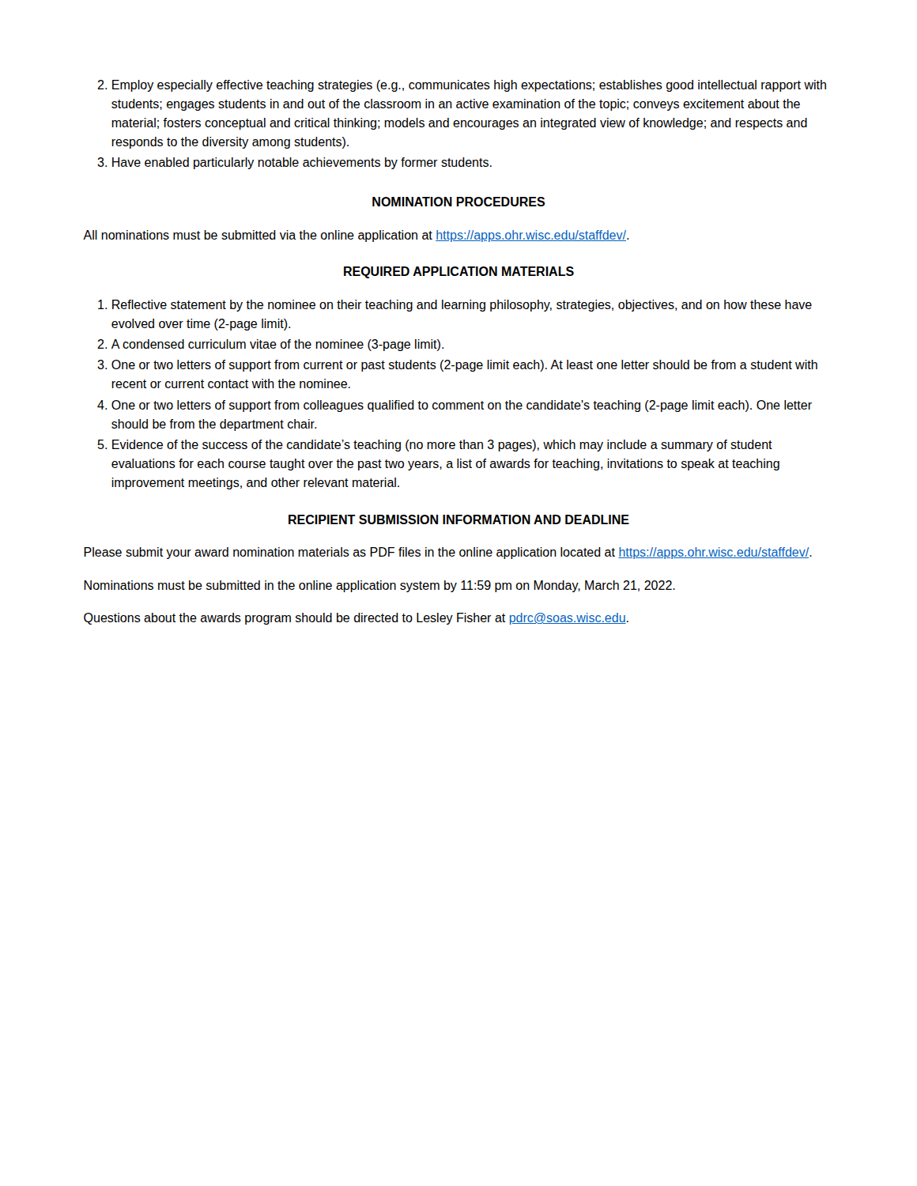Employ especially effective teaching strategies (e.g., communicates high expectations; establishes good intellectual rapport with students; engages students in and out of the classroom in an active examination of the topic; conveys excitement about the material; fosters conceptual and critical thinking; models and encourages an integrated view of knowledge; and respects and responds to the diversity among students).
Have enabled particularly notable achievements by former students.
Nomination Procedures
All nominations must be submitted via the online application at https://apps.ohr.wisc.edu/staffdev/.
Required Application Materials
Reflective statement by the nominee on their teaching and learning philosophy, strategies, objectives, and on how these have evolved over time (2-page limit).
A condensed curriculum vitae of the nominee (3-page limit).
One or two letters of support from current or past students (2-page limit each). At least one letter should be from a student with recent or current contact with the nominee.
One or two letters of support from colleagues qualified to comment on the candidate's teaching (2-page limit each). One letter should be from the department chair.
Evidence of the success of the candidate’s teaching (no more than 3 pages), which may include a summary of student evaluations for each course taught over the past two years, a list of awards for teaching, invitations to speak at teaching improvement meetings, and other relevant material.
Recipient Submission Information and Deadline
Please submit your award nomination materials as PDF files in the online application located at https://apps.ohr.wisc.edu/staffdev/.
Nominations must be submitted in the online application system by 11:59 pm on Monday, March 21, 2022.
Questions about the awards program should be directed to Lesley Fisher at pdrc@soas.wisc.edu.